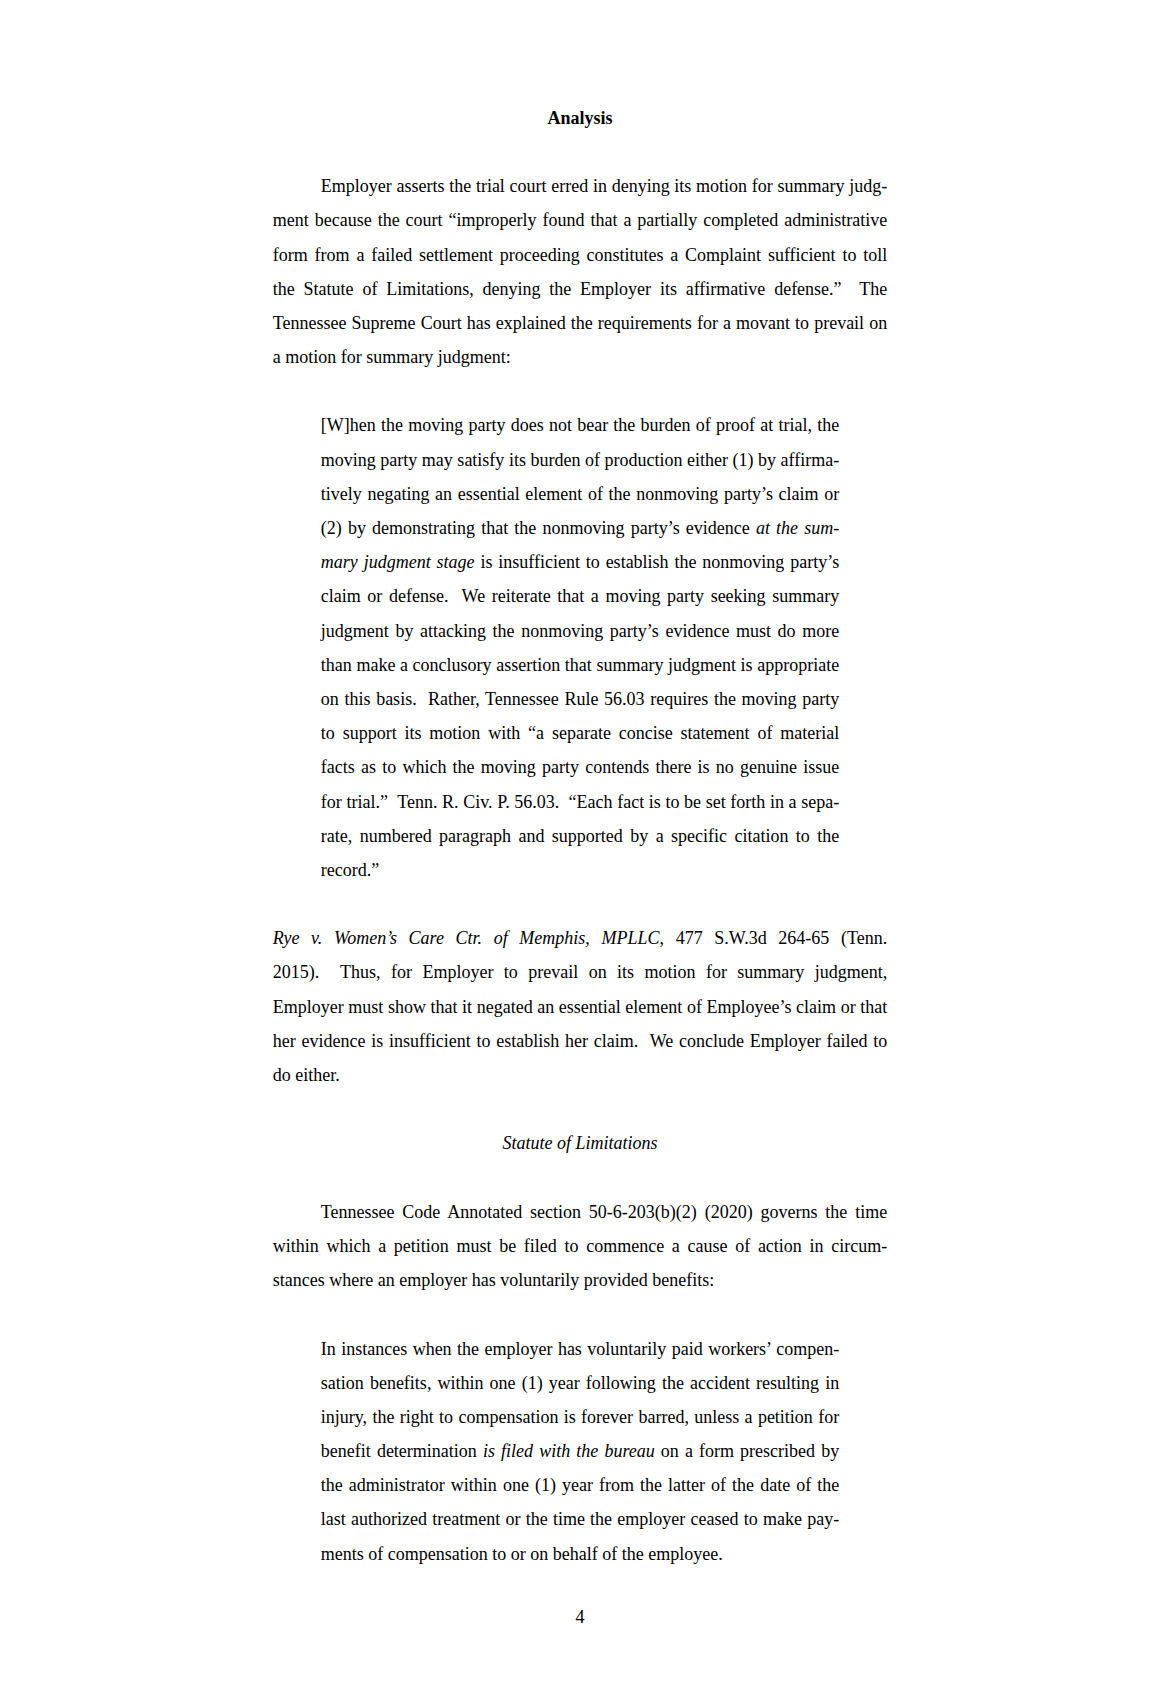Analysis
Employer asserts the trial court erred in denying its motion for summary judgment because the court “improperly found that a partially completed administrative form from a failed settlement proceeding constitutes a Complaint sufficient to toll the Statute of Limitations, denying the Employer its affirmative defense.” The Tennessee Supreme Court has explained the requirements for a movant to prevail on a motion for summary judgment:
[W]hen the moving party does not bear the burden of proof at trial, the moving party may satisfy its burden of production either (1) by affirmatively negating an essential element of the nonmoving party’s claim or (2) by demonstrating that the nonmoving party’s evidence at the summary judgment stage is insufficient to establish the nonmoving party’s claim or defense. We reiterate that a moving party seeking summary judgment by attacking the nonmoving party’s evidence must do more than make a conclusory assertion that summary judgment is appropriate on this basis. Rather, Tennessee Rule 56.03 requires the moving party to support its motion with “a separate concise statement of material facts as to which the moving party contends there is no genuine issue for trial.” Tenn. R. Civ. P. 56.03. “Each fact is to be set forth in a separate, numbered paragraph and supported by a specific citation to the record.”
Rye v. Women’s Care Ctr. of Memphis, MPLLC, 477 S.W.3d 264-65 (Tenn. 2015). Thus, for Employer to prevail on its motion for summary judgment, Employer must show that it negated an essential element of Employee’s claim or that her evidence is insufficient to establish her claim. We conclude Employer failed to do either.
Statute of Limitations
Tennessee Code Annotated section 50-6-203(b)(2) (2020) governs the time within which a petition must be filed to commence a cause of action in circumstances where an employer has voluntarily provided benefits:
In instances when the employer has voluntarily paid workers’ compensation benefits, within one (1) year following the accident resulting in injury, the right to compensation is forever barred, unless a petition for benefit determination is filed with the bureau on a form prescribed by the administrator within one (1) year from the latter of the date of the last authorized treatment or the time the employer ceased to make payments of compensation to or on behalf of the employee.
4